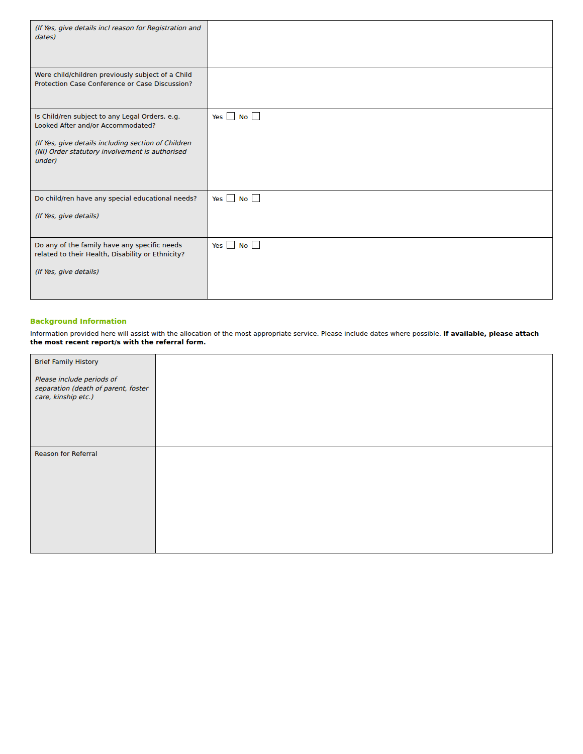| (If Yes, give details incl reason for Registration and dates) | |
| Were child/children previously subject of a Child Protection Case Conference or Case Discussion? | |
| Is Child/ren subject to any Legal Orders, e.g. Looked After and/or Accommodated? (If Yes, give details including section of Children (NI) Order statutory involvement is authorised under) | Yes No |
| Do child/ren have any special educational needs? (If Yes, give details) | Yes No |
| Do any of the family have any specific needs related to their Health, Disability or Ethnicity? (If Yes, give details) | Yes No |
Background Information
Information provided here will assist with the allocation of the most appropriate service. Please include dates where possible. If available, please attach the most recent report/s with the referral form.
| Brief Family History Please include periods of separation (death of parent, foster care, kinship etc.) | |
| Reason for Referral | |